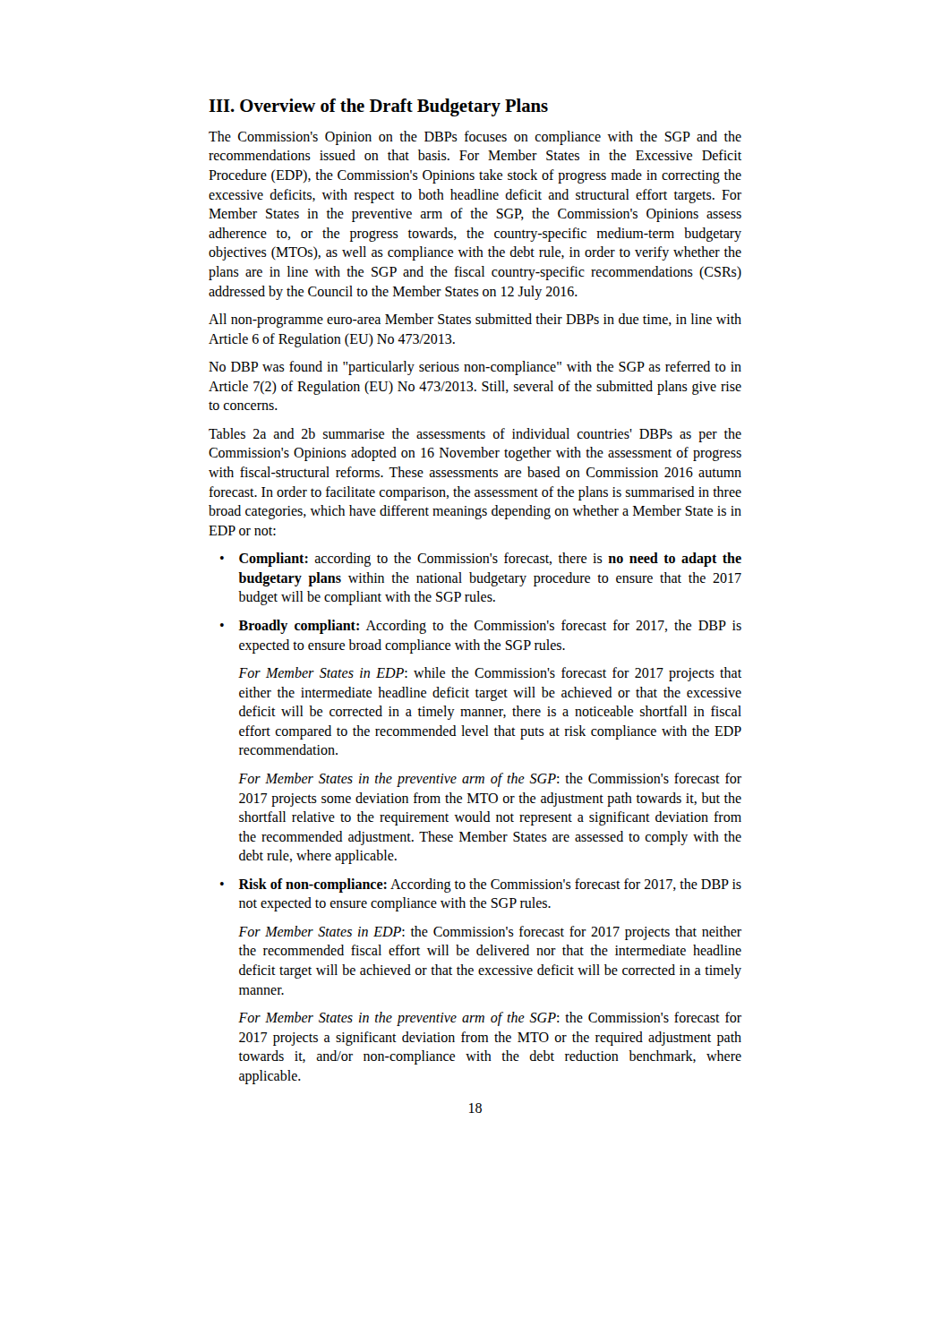III. Overview of the Draft Budgetary Plans
The Commission's Opinion on the DBPs focuses on compliance with the SGP and the recommendations issued on that basis. For Member States in the Excessive Deficit Procedure (EDP), the Commission's Opinions take stock of progress made in correcting the excessive deficits, with respect to both headline deficit and structural effort targets. For Member States in the preventive arm of the SGP, the Commission's Opinions assess adherence to, or the progress towards, the country-specific medium-term budgetary objectives (MTOs), as well as compliance with the debt rule, in order to verify whether the plans are in line with the SGP and the fiscal country-specific recommendations (CSRs) addressed by the Council to the Member States on 12 July 2016.
All non-programme euro-area Member States submitted their DBPs in due time, in line with Article 6 of Regulation (EU) No 473/2013.
No DBP was found in "particularly serious non-compliance" with the SGP as referred to in Article 7(2) of Regulation (EU) No 473/2013. Still, several of the submitted plans give rise to concerns.
Tables 2a and 2b summarise the assessments of individual countries' DBPs as per the Commission's Opinions adopted on 16 November together with the assessment of progress with fiscal-structural reforms. These assessments are based on Commission 2016 autumn forecast. In order to facilitate comparison, the assessment of the plans is summarised in three broad categories, which have different meanings depending on whether a Member State is in EDP or not:
Compliant: according to the Commission's forecast, there is no need to adapt the budgetary plans within the national budgetary procedure to ensure that the 2017 budget will be compliant with the SGP rules.
Broadly compliant: According to the Commission's forecast for 2017, the DBP is expected to ensure broad compliance with the SGP rules.
For Member States in EDP: while the Commission's forecast for 2017 projects that either the intermediate headline deficit target will be achieved or that the excessive deficit will be corrected in a timely manner, there is a noticeable shortfall in fiscal effort compared to the recommended level that puts at risk compliance with the EDP recommendation.
For Member States in the preventive arm of the SGP: the Commission's forecast for 2017 projects some deviation from the MTO or the adjustment path towards it, but the shortfall relative to the requirement would not represent a significant deviation from the recommended adjustment. These Member States are assessed to comply with the debt rule, where applicable.
Risk of non-compliance: According to the Commission's forecast for 2017, the DBP is not expected to ensure compliance with the SGP rules.
For Member States in EDP: the Commission's forecast for 2017 projects that neither the recommended fiscal effort will be delivered nor that the intermediate headline deficit target will be achieved or that the excessive deficit will be corrected in a timely manner.
For Member States in the preventive arm of the SGP: the Commission's forecast for 2017 projects a significant deviation from the MTO or the required adjustment path towards it, and/or non-compliance with the debt reduction benchmark, where applicable.
18